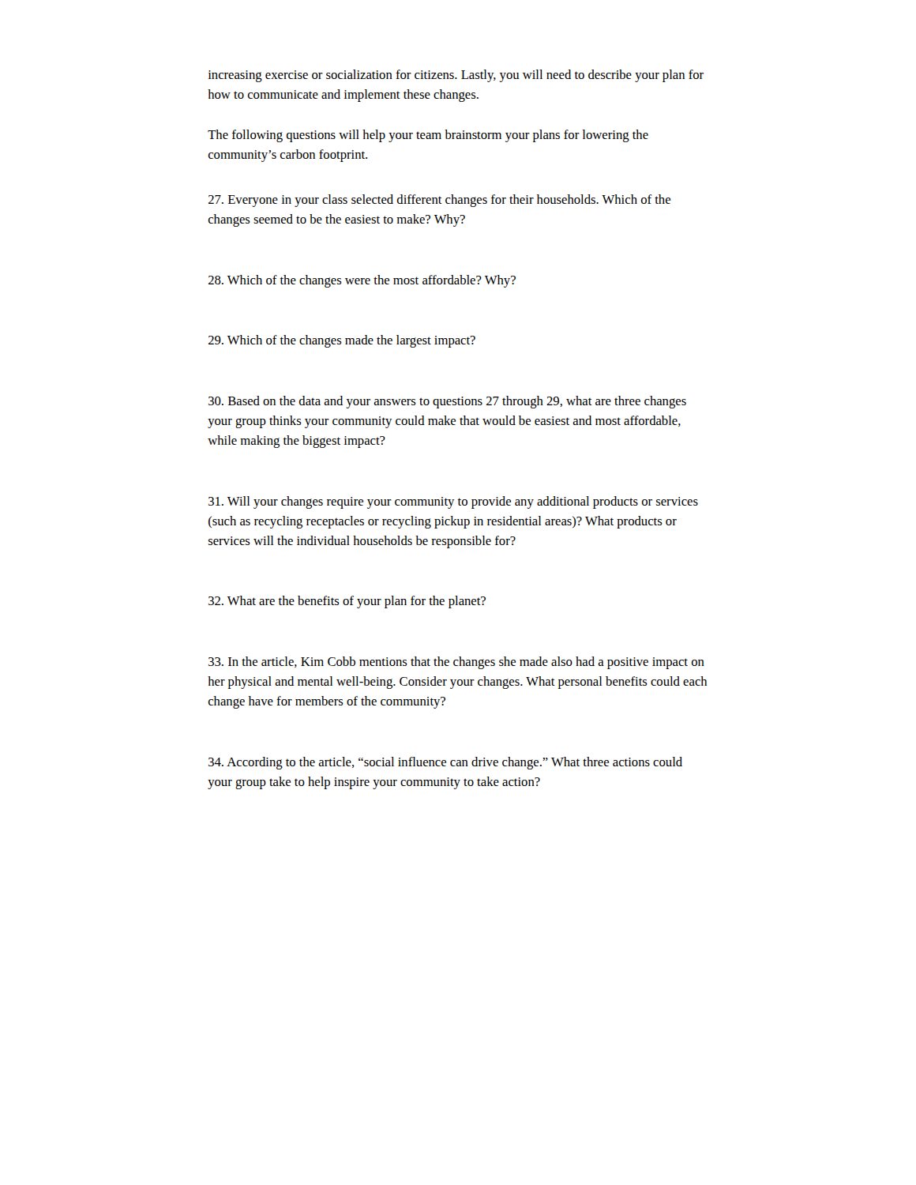increasing exercise or socialization for citizens. Lastly, you will need to describe your plan for how to communicate and implement these changes.
The following questions will help your team brainstorm your plans for lowering the community’s carbon footprint.
27. Everyone in your class selected different changes for their households. Which of the changes seemed to be the easiest to make? Why?
28. Which of the changes were the most affordable? Why?
29. Which of the changes made the largest impact?
30. Based on the data and your answers to questions 27 through 29, what are three changes your group thinks your community could make that would be easiest and most affordable, while making the biggest impact?
31. Will your changes require your community to provide any additional products or services (such as recycling receptacles or recycling pickup in residential areas)? What products or services will the individual households be responsible for?
32. What are the benefits of your plan for the planet?
33. In the article, Kim Cobb mentions that the changes she made also had a positive impact on her physical and mental well-being. Consider your changes. What personal benefits could each change have for members of the community?
34. According to the article, “social influence can drive change.” What three actions could your group take to help inspire your community to take action?